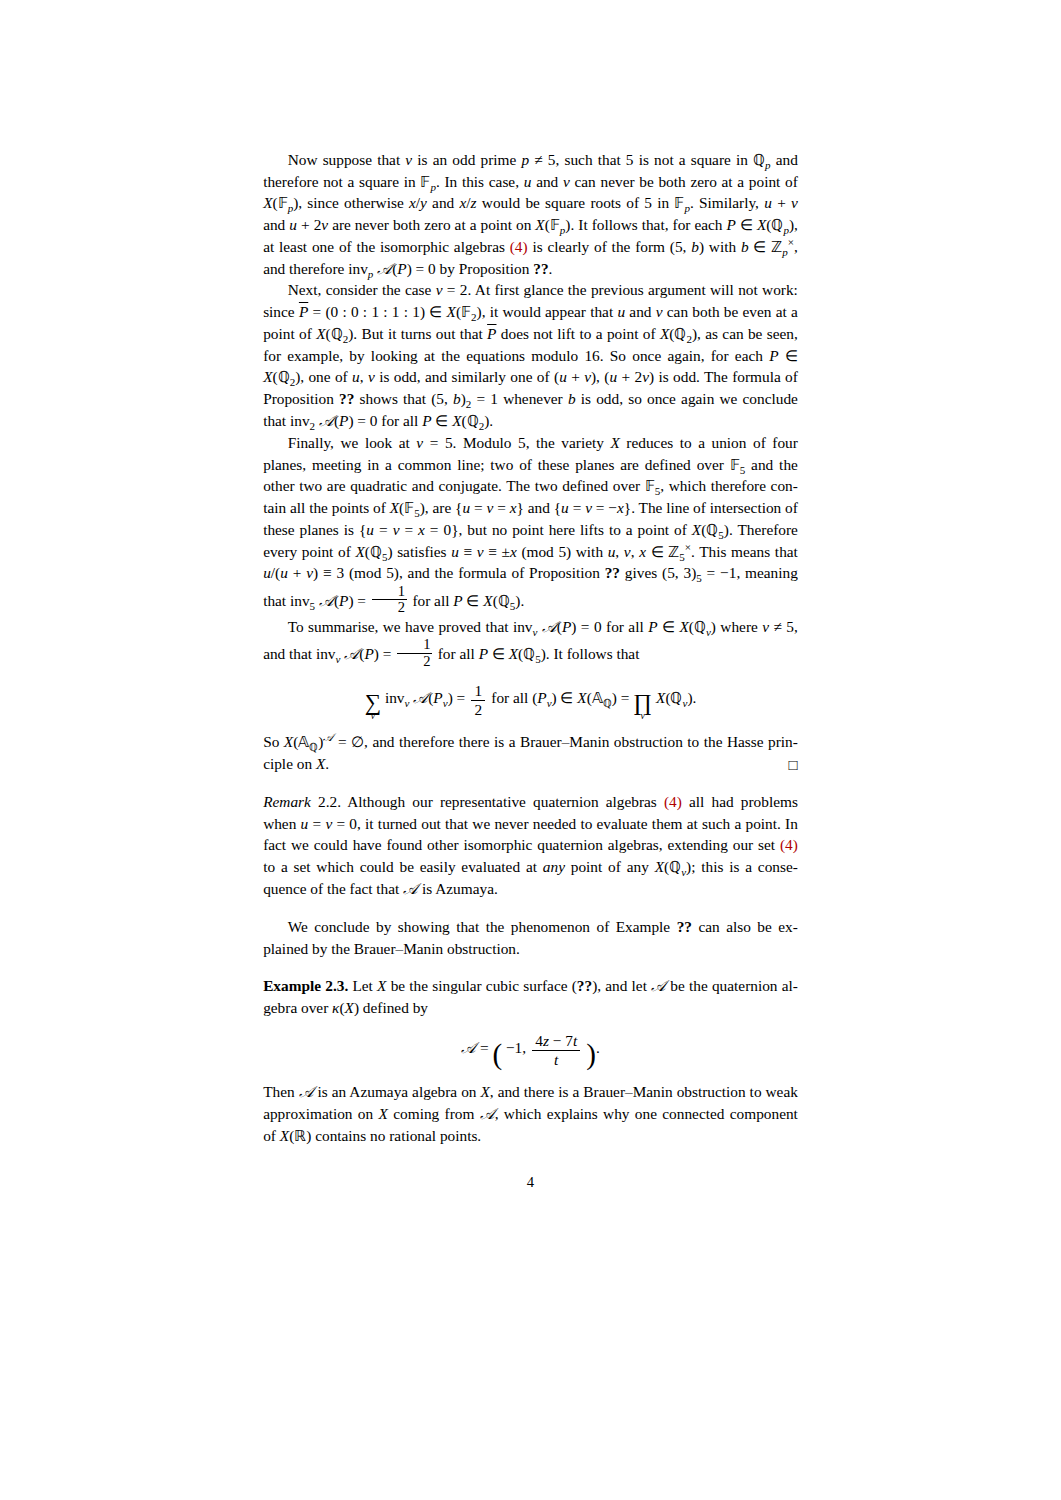Now suppose that v is an odd prime p ≠ 5, such that 5 is not a square in ℚp and therefore not a square in 𝔽p. In this case, u and v can never be both zero at a point of X(𝔽p), since otherwise x/y and x/z would be square roots of 5 in 𝔽p. Similarly, u + v and u + 2v are never both zero at a point on X(𝔽p). It follows that, for each P ∈ X(ℚp), at least one of the isomorphic algebras (4) is clearly of the form (5, b) with b ∈ ℤp×, and therefore invp 𝒜(P) = 0 by Proposition ??.
Next, consider the case v = 2. At first glance the previous argument will not work: since P = (0 : 0 : 1 : 1 : 1) ∈ X(𝔽2), it would appear that u and v can both be even at a point of X(ℚ2). But it turns out that P does not lift to a point of X(ℚ2), as can be seen, for example, by looking at the equations modulo 16. So once again, for each P ∈ X(ℚ2), one of u, v is odd, and similarly one of (u + v), (u + 2v) is odd. The formula of Proposition ?? shows that (5, b)2 = 1 whenever b is odd, so once again we conclude that inv2 𝒜(P) = 0 for all P ∈ X(ℚ2).
Finally, we look at v = 5. Modulo 5, the variety X reduces to a union of four planes, meeting in a common line; two of these planes are defined over 𝔽5 and the other two are quadratic and conjugate. The two defined over 𝔽5, which therefore contain all the points of X(𝔽5), are {u = v = x} and {u = v = −x}. The line of intersection of these planes is {u = v = x = 0}, but no point here lifts to a point of X(ℚ5). Therefore every point of X(ℚ5) satisfies u ≡ v ≡ ±x (mod 5) with u, v, x ∈ ℤ5×. This means that u/(u + v) ≡ 3 (mod 5), and the formula of Proposition ?? gives (5, 3)5 = −1, meaning that inv5 𝒜(P) = 12 for all P ∈ X(ℚ5).
To summarise, we have proved that invv 𝒜(P) = 0 for all P ∈ X(ℚv) where v ≠ 5, and that invv 𝒜(P) = 12 for all P ∈ X(ℚ5). It follows that
∑v invv 𝒜(Pv) = 12 for all (Pv) ∈ X(𝔸ℚ) = ∏v X(ℚv).
So X(𝔸ℚ)𝒜 = ∅, and therefore there is a Brauer–Manin obstruction to the Hasse principle on X.
□
Remark 2.2. Although our representative quaternion algebras (4) all had problems when u = v = 0, it turned out that we never needed to evaluate them at such a point. In fact we could have found other isomorphic quaternion algebras, extending our set (4) to a set which could be easily evaluated at any point of any X(ℚv); this is a consequence of the fact that 𝒜 is Azumaya.
We conclude by showing that the phenomenon of Example ?? can also be explained by the Brauer–Manin obstruction.
Example 2.3. Let X be the singular cubic surface (??), and let 𝒜 be the quaternion algebra over κ(X) defined by
𝒜 = ( −1, 4z − 7t t ).
Then 𝒜 is an Azumaya algebra on X, and there is a Brauer–Manin obstruction to weak approximation on X coming from 𝒜, which explains why one connected component of X(ℝ) contains no rational points.
4